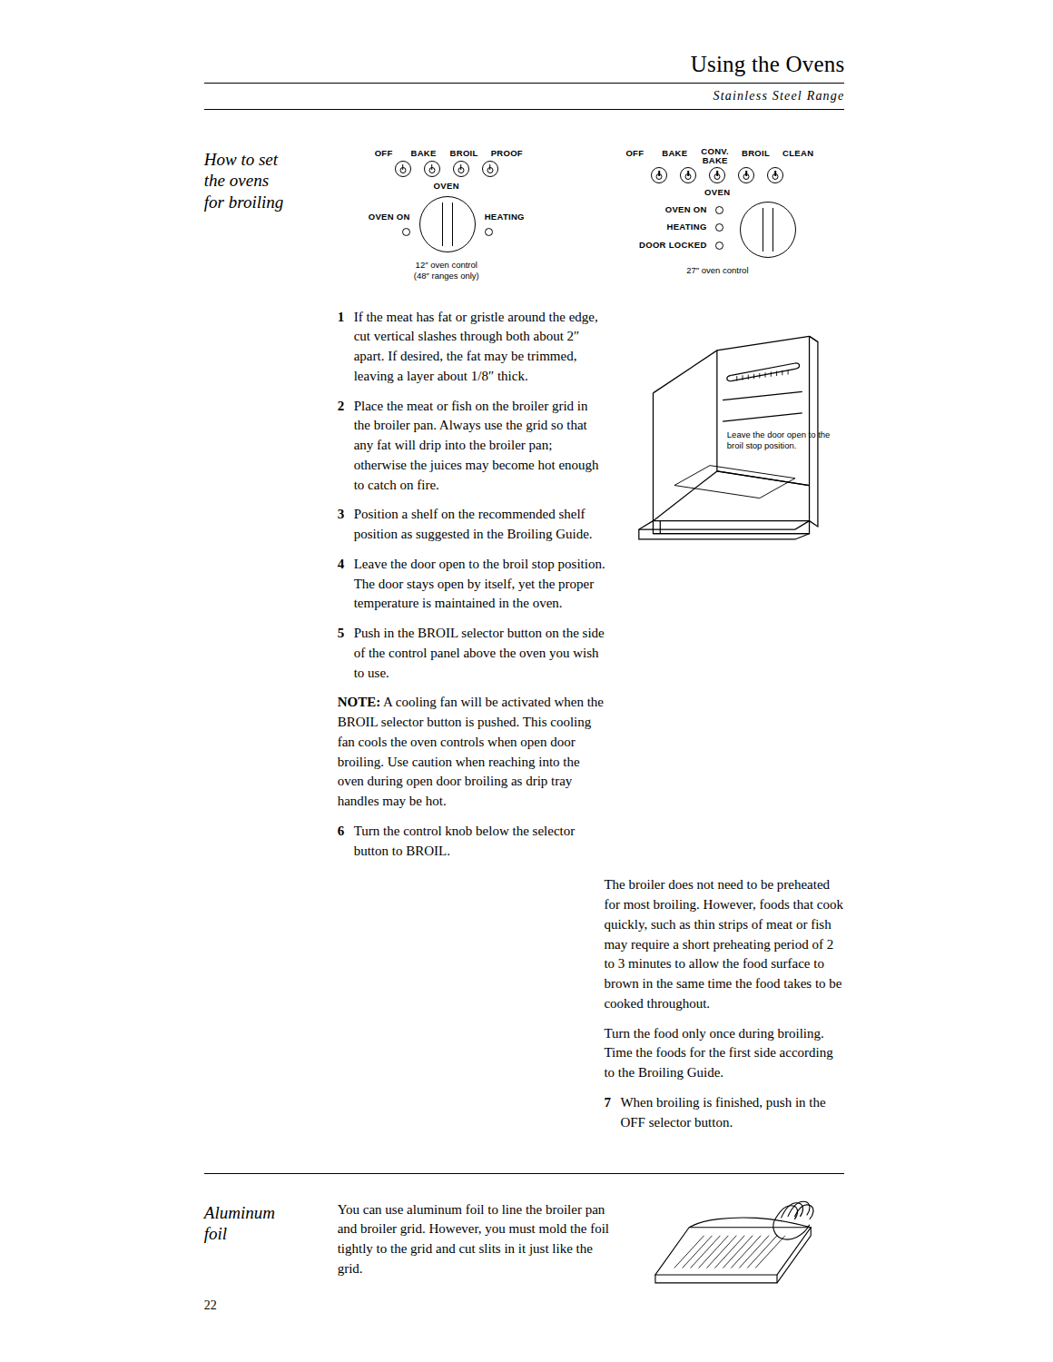Using the Ovens
Stainless Steel Range
How to set
the ovens
for broiling
OFF BAKE BROIL PROOF
OVEN
OVEN ON
HEATING
12″ oven control
(48″ ranges only)
OFF BAKE CONV.
BAKE BROIL CLEAN
OVEN
OVEN ON
HEATING
DOOR LOCKED
27″ oven control
1 If the meat has fat or gristle around the edge, cut vertical slashes through both about 2″ apart. If desired, the fat may be trimmed, leaving a layer about 1/8″ thick.
2 Place the meat or fish on the broiler grid in the broiler pan. Always use the grid so that any fat will drip into the broiler pan; otherwise the juices may become hot enough to catch on fire.
3 Position a shelf on the recommended shelf position as suggested in the Broiling Guide.
4 Leave the door open to the broil stop position. The door stays open by itself, yet the proper temperature is maintained in the oven.
5 Push in the BROIL selector button on the side of the control panel above the oven you wish to use.
NOTE: A cooling fan will be activated when the BROIL selector button is pushed. This cooling fan cools the oven controls when open door broiling. Use caution when reaching into the oven during open door broiling as drip tray handles may be hot.
6 Turn the control knob below the selector button to BROIL.
Leave the door open to the broil stop position.
The broiler does not need to be preheated for most broiling. However, foods that cook quickly, such as thin strips of meat or fish may require a short preheating period of 2 to 3 minutes to allow the food surface to brown in the same time the food takes to be cooked throughout.
Turn the food only once during broiling. Time the foods for the first side according to the Broiling Guide.
7 When broiling is finished, push in the OFF selector button.
Aluminum
foil
You can use aluminum foil to line the broiler pan and broiler grid. However, you must mold the foil tightly to the grid and cut slits in it just like the grid.
22